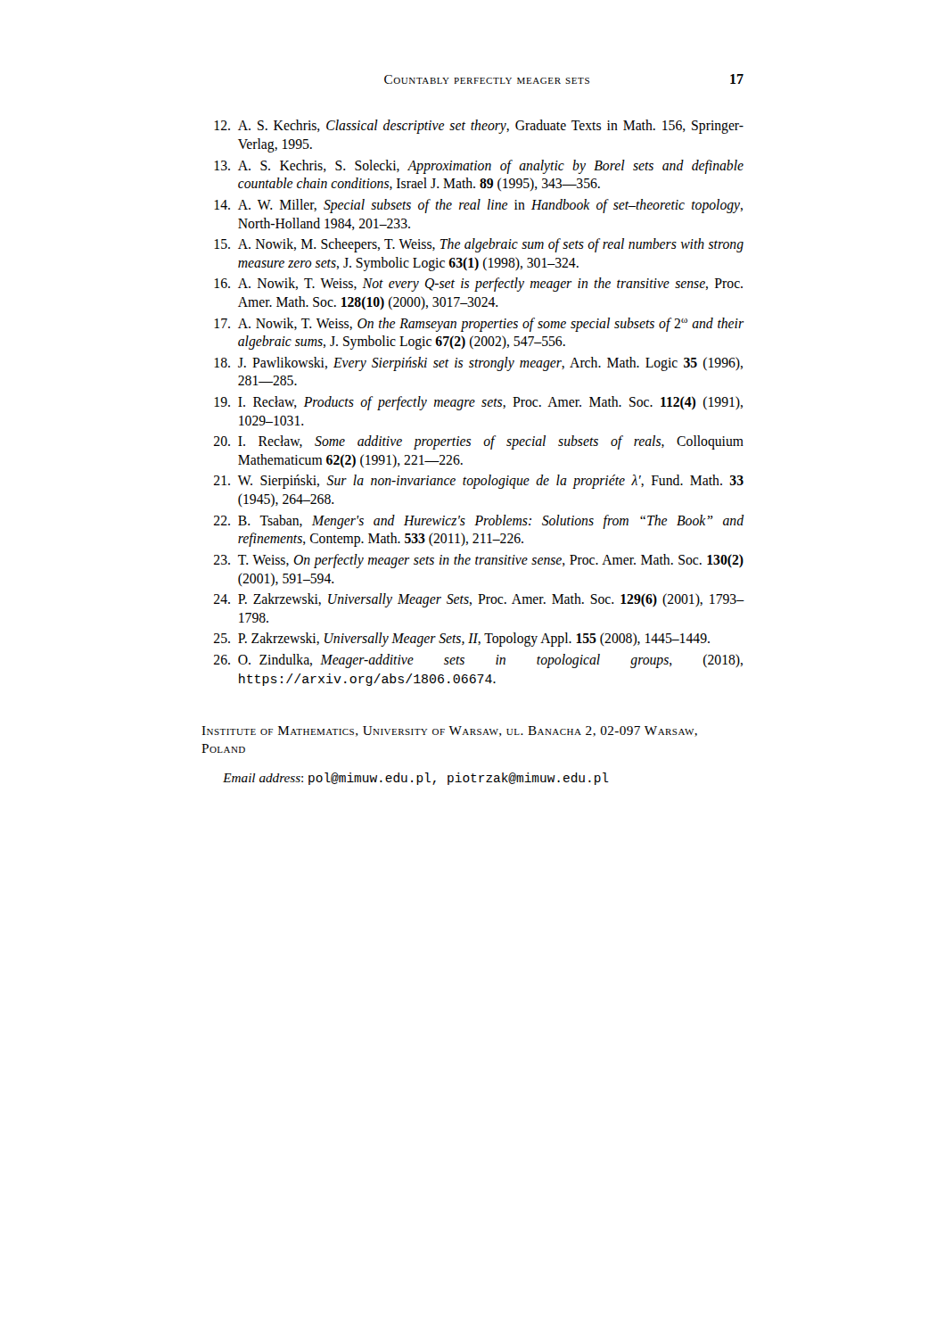Countably perfectly meager sets 17
12. A. S. Kechris, Classical descriptive set theory, Graduate Texts in Math. 156, Springer-Verlag, 1995.
13. A. S. Kechris, S. Solecki, Approximation of analytic by Borel sets and definable countable chain conditions, Israel J. Math. 89 (1995), 343—356.
14. A. W. Miller, Special subsets of the real line in Handbook of set–theoretic topology, North-Holland 1984, 201–233.
15. A. Nowik, M. Scheepers, T. Weiss, The algebraic sum of sets of real numbers with strong measure zero sets, J. Symbolic Logic 63(1) (1998), 301–324.
16. A. Nowik, T. Weiss, Not every Q-set is perfectly meager in the transitive sense, Proc. Amer. Math. Soc. 128(10) (2000), 3017–3024.
17. A. Nowik, T. Weiss, On the Ramseyan properties of some special subsets of 2ω and their algebraic sums, J. Symbolic Logic 67(2) (2002), 547–556.
18. J. Pawlikowski, Every Sierpiński set is strongly meager, Arch. Math. Logic 35 (1996), 281—285.
19. I. Recław, Products of perfectly meagre sets, Proc. Amer. Math. Soc. 112(4) (1991), 1029–1031.
20. I. Recław, Some additive properties of special subsets of reals, Colloquium Mathematicum 62(2) (1991), 221—226.
21. W. Sierpiński, Sur la non-invariance topologique de la propriéte λ′, Fund. Math. 33 (1945), 264–268.
22. B. Tsaban, Menger's and Hurewicz's Problems: Solutions from “The Book” and refinements, Contemp. Math. 533 (2011), 211–226.
23. T. Weiss, On perfectly meager sets in the transitive sense, Proc. Amer. Math. Soc. 130(2) (2001), 591–594.
24. P. Zakrzewski, Universally Meager Sets, Proc. Amer. Math. Soc. 129(6) (2001), 1793–1798.
25. P. Zakrzewski, Universally Meager Sets, II, Topology Appl. 155 (2008), 1445–1449.
26. O. Zindulka, Meager-additive sets in topological groups, (2018), https://arxiv.org/abs/1806.06674.
Institute of Mathematics, University of Warsaw, ul. Banacha 2, 02-097 Warsaw, Poland
Email address: pol@mimuw.edu.pl, piotrzak@mimuw.edu.pl